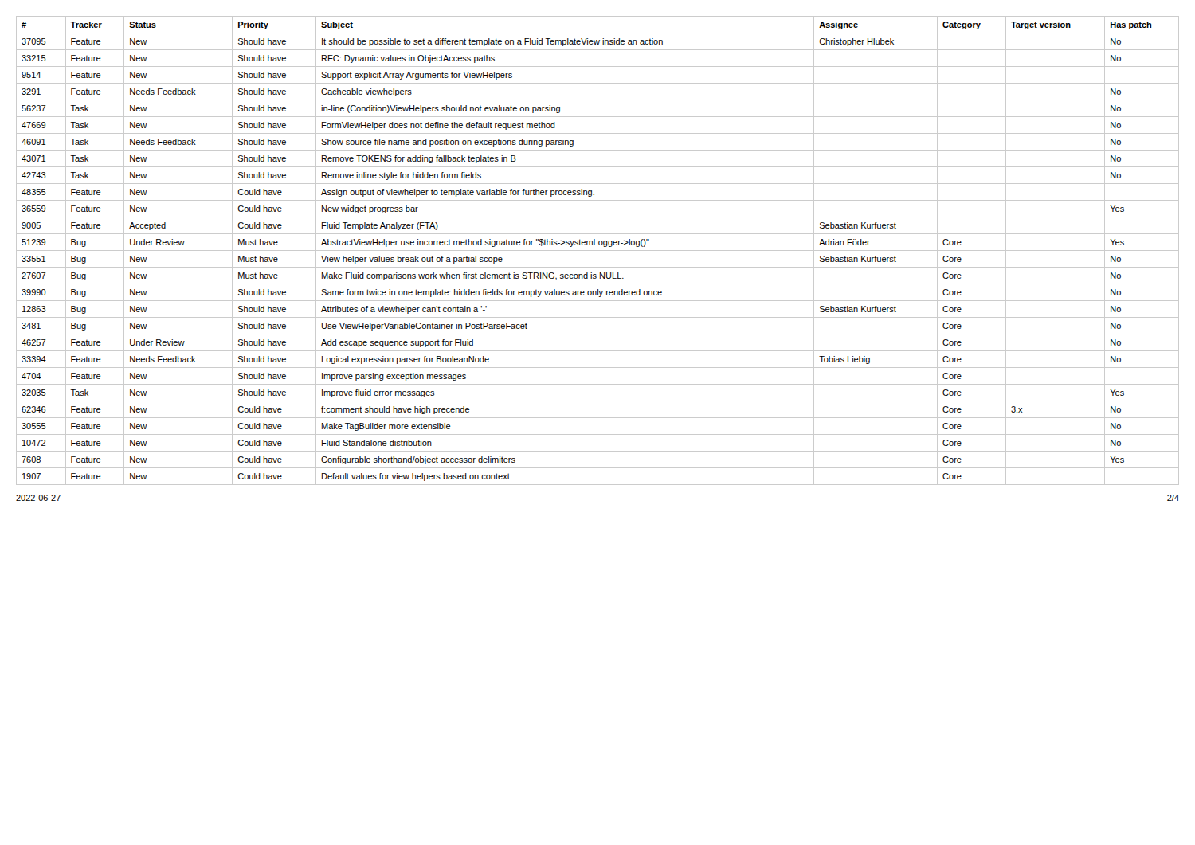| # | Tracker | Status | Priority | Subject | Assignee | Category | Target version | Has patch |
| --- | --- | --- | --- | --- | --- | --- | --- | --- |
| 37095 | Feature | New | Should have | It should be possible to set a different template on a Fluid TemplateView inside an action | Christopher Hlubek | | | No |
| 33215 | Feature | New | Should have | RFC: Dynamic values in ObjectAccess paths | | | | No |
| 9514 | Feature | New | Should have | Support explicit Array Arguments for ViewHelpers | | | | |
| 3291 | Feature | Needs Feedback | Should have | Cacheable viewhelpers | | | | No |
| 56237 | Task | New | Should have | in-line (Condition)ViewHelpers should not evaluate on parsing | | | | No |
| 47669 | Task | New | Should have | FormViewHelper does not define the default request method | | | | No |
| 46091 | Task | Needs Feedback | Should have | Show source file name and position on exceptions during parsing | | | | No |
| 43071 | Task | New | Should have | Remove TOKENS for adding fallback teplates in B | | | | No |
| 42743 | Task | New | Should have | Remove inline style for hidden form fields | | | | No |
| 48355 | Feature | New | Could have | Assign output of viewhelper to template variable for further processing. | | | | |
| 36559 | Feature | New | Could have | New widget progress bar | | | | Yes |
| 9005 | Feature | Accepted | Could have | Fluid Template Analyzer (FTA) | Sebastian Kurfuerst | | | |
| 51239 | Bug | Under Review | Must have | AbstractViewHelper use incorrect method signature for "$this->systemLogger->log()" | Adrian Föder | Core | | Yes |
| 33551 | Bug | New | Must have | View helper values break out of a partial scope | Sebastian Kurfuerst | Core | | No |
| 27607 | Bug | New | Must have | Make Fluid comparisons work when first element is STRING, second is NULL. | | Core | | No |
| 39990 | Bug | New | Should have | Same form twice in one template: hidden fields for empty values are only rendered once | | Core | | No |
| 12863 | Bug | New | Should have | Attributes of a viewhelper can't contain a '-' | Sebastian Kurfuerst | Core | | No |
| 3481 | Bug | New | Should have | Use ViewHelperVariableContainer in PostParseFacet | | Core | | No |
| 46257 | Feature | Under Review | Should have | Add escape sequence support for Fluid | | Core | | No |
| 33394 | Feature | Needs Feedback | Should have | Logical expression parser for BooleanNode | Tobias Liebig | Core | | No |
| 4704 | Feature | New | Should have | Improve parsing exception messages | | Core | | |
| 32035 | Task | New | Should have | Improve fluid error messages | | Core | | Yes |
| 62346 | Feature | New | Could have | f:comment should have high precende | | Core | 3.x | No |
| 30555 | Feature | New | Could have | Make TagBuilder more extensible | | Core | | No |
| 10472 | Feature | New | Could have | Fluid Standalone distribution | | Core | | No |
| 7608 | Feature | New | Could have | Configurable shorthand/object accessor delimiters | | Core | | Yes |
| 1907 | Feature | New | Could have | Default values for view helpers based on context | | Core | | |
2022-06-27 2/4